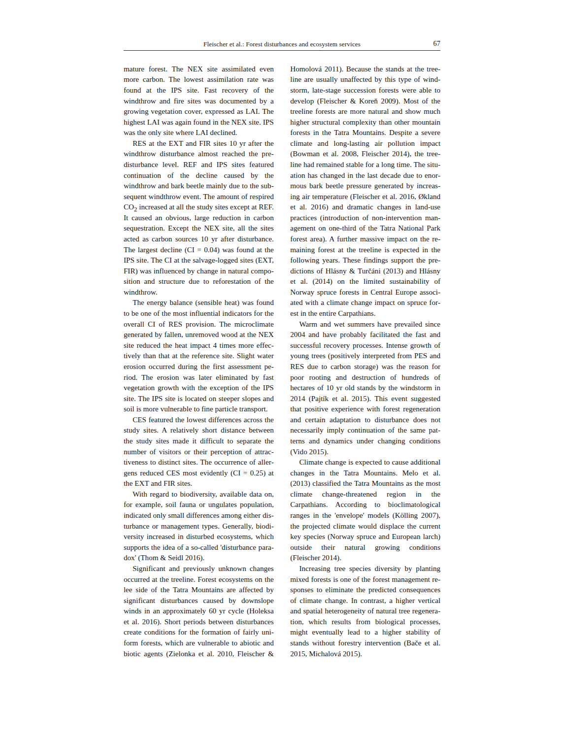Fleischer et al.: Forest disturbances and ecosystem services 67
mature forest. The NEX site assimilated even more carbon. The lowest assimilation rate was found at the IPS site. Fast recovery of the windthrow and fire sites was documented by a growing vegetation cover, expressed as LAI. The highest LAI was again found in the NEX site. IPS was the only site where LAI declined.
RES at the EXT and FIR sites 10 yr after the windthrow disturbance almost reached the pre-disturbance level. REF and IPS sites featured continuation of the decline caused by the windthrow and bark beetle mainly due to the subsequent windthrow event. The amount of respired CO2 increased at all the study sites except at REF. It caused an obvious, large reduction in carbon sequestration. Except the NEX site, all the sites acted as carbon sources 10 yr after disturbance. The largest decline (CI = 0.04) was found at the IPS site. The CI at the salvage-logged sites (EXT, FIR) was influenced by change in natural composition and structure due to reforestation of the windthrow.
The energy balance (sensible heat) was found to be one of the most influential indicators for the overall CI of RES provision. The microclimate generated by fallen, unremoved wood at the NEX site reduced the heat impact 4 times more effectively than that at the reference site. Slight water erosion occurred during the first assessment period. The erosion was later eliminated by fast vegetation growth with the exception of the IPS site. The IPS site is located on steeper slopes and soil is more vulnerable to fine particle transport.
CES featured the lowest differences across the study sites. A relatively short distance between the study sites made it difficult to separate the number of visitors or their perception of attractiveness to distinct sites. The occurrence of allergens reduced CES most evidently (CI = 0.25) at the EXT and FIR sites.
With regard to biodiversity, available data on, for example, soil fauna or ungulates population, indicated only small differences among either disturbance or management types. Generally, biodiversity increased in disturbed ecosystems, which supports the idea of a so-called 'disturbance paradox' (Thom & Seidl 2016).
Significant and previously unknown changes occurred at the treeline. Forest ecosystems on the lee side of the Tatra Mountains are affected by significant disturbances caused by downslope winds in an approximately 60 yr cycle (Holeksa et al. 2016). Short periods between disturbances create conditions for the formation of fairly uniform forests, which are vulnerable to abiotic and biotic agents (Zielonka et al. 2010, Fleischer & Homolová 2011). Because the stands at the treeline are usually unaffected by this type of windstorm, late-stage succession forests were able to develop (Fleischer & Koreň 2009). Most of the treeline forests are more natural and show much higher structural complexity than other mountain forests in the Tatra Mountains. Despite a severe climate and long-lasting air pollution impact (Bowman et al. 2008, Fleischer 2014), the treeline had remained stable for a long time. The situation has changed in the last decade due to enormous bark beetle pressure generated by increasing air temperature (Fleischer et al. 2016, Økland et al. 2016) and dramatic changes in land-use practices (introduction of non-intervention management on one-third of the Tatra National Park forest area). A further massive impact on the remaining forest at the treeline is expected in the following years. These findings support the predictions of Hlásny & Turčáni (2013) and Hlásny et al. (2014) on the limited sustainability of Norway spruce forests in Central Europe associated with a climate change impact on spruce forest in the entire Carpathians.
Warm and wet summers have prevailed since 2004 and have probably facilitated the fast and successful recovery processes. Intense growth of young trees (positively interpreted from PES and RES due to carbon storage) was the reason for poor rooting and destruction of hundreds of hectares of 10 yr old stands by the windstorm in 2014 (Pajtík et al. 2015). This event suggested that positive experience with forest regeneration and certain adaptation to disturbance does not necessarily imply continuation of the same patterns and dynamics under changing conditions (Vido 2015).
Climate change is expected to cause additional changes in the Tatra Mountains. Melo et al. (2013) classified the Tatra Mountains as the most climate change-threatened region in the Carpathians. According to bioclimatological ranges in the 'envelope' models (Kölling 2007), the projected climate would displace the current key species (Norway spruce and European larch) outside their natural growing conditions (Fleischer 2014).
Increasing tree species diversity by planting mixed forests is one of the forest management responses to eliminate the predicted consequences of climate change. In contrast, a higher vertical and spatial heterogeneity of natural tree regeneration, which results from biological processes, might eventually lead to a higher stability of stands without forestry intervention (Bače et al. 2015, Michalová 2015).